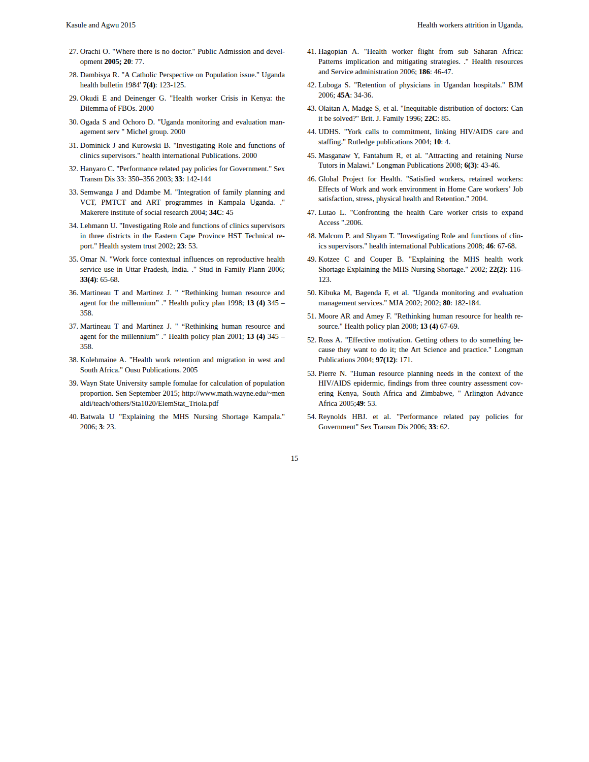Kasule and Agwu 2015
Health workers attrition in Uganda,
Orachi O. "Where there is no doctor." Public Admission and development 2005; 20: 77.
Dambisya R. "A Catholic Perspective on Population issue." Uganda health bulletin 1984' 7(4): 123-125.
Okudi E and Deinenger G. "Health worker Crisis in Kenya: the Dilemma of FBOs. 2000
Ogada S and Ochoro D. "Uganda monitoring and evaluation management serv " Michel group. 2000
Dominick J and Kurowski B. "Investigating Role and functions of clinics supervisors." health international Publications. 2000
Hanyaro C. "Performance related pay policies for Government." Sex Transm Dis 33: 350–356 2003; 33: 142-144
Semwanga J and Ddambe M. "Integration of family planning and VCT, PMTCT and ART programmes in Kampala Uganda. ." Makerere institute of social research 2004; 34C: 45
Lehmann U. "Investigating Role and functions of clinics supervisors in three districts in the Eastern Cape Province HST Technical report." Health system trust 2002; 23: 53.
Omar N. "Work force contextual influences on reproductive health service use in Uttar Pradesh, India. ." Stud in Family Plann 2006; 33(4): 65-68.
Martineau T and Martinez J. " “Rethinking human resource and agent for the millennium” ." Health policy plan 1998; 13 (4) 345 – 358.
Martineau T and Martinez J. " “Rethinking human resource and agent for the millennium” ." Health policy plan 2001; 13 (4) 345 – 358.
Kolehmaine A. "Health work retention and migration in west and South Africa." Ousu Publications. 2005
Wayn State University sample fomulae for calculation of population proportion. Sen September 2015; http://www.math.wayne.edu/~menaldi/teach/others/Sta1020/ElemStat_Triola.pdf
Batwala U "Explaining the MHS Nursing Shortage Kampala." 2006; 3: 23.
Hagopian A. "Health worker flight from sub Saharan Africa: Patterns implication and mitigating strategies. ." Health resources and Service administration 2006; 186: 46-47.
Luboga S. "Retention of physicians in Ugandan hospitals." BJM 2006; 45A: 34-36.
Olaitan A, Madge S, et al. "Inequitable distribution of doctors: Can it be solved?" Brit. J. Family 1996; 22C: 85.
UDHS. "York calls to commitment, linking HIV/AIDS care and staffing." Rutledge publications 2004; 10: 4.
Masganaw Y, Fantahum R, et al. "Attracting and retaining Nurse Tutors in Malawi." Longman Publications 2008; 6(3): 43-46.
Global Project for Health. "Satisfied workers, retained workers: Effects of Work and work environment in Home Care workers’ Job satisfaction, stress, physical health and Retention." 2004.
Lutao L. "Confronting the health Care worker crisis to expand Access ".2006.
Malcom P. and Shyam T. "Investigating Role and functions of clinics supervisors." health international Publications 2008; 46: 67-68.
Kotzee C and Couper B. "Explaining the MHS health work Shortage Explaining the MHS Nursing Shortage." 2002; 22(2): 116-123.
Kibuka M, Bagenda F, et al. "Uganda monitoring and evaluation management services." MJA 2002; 2002; 80: 182-184.
Moore AR and Amey F. "Rethinking human resource for health resource." Health policy plan 2008; 13 (4) 67-69.
Ross A. "Effective motivation. Getting others to do something because they want to do it; the Art Science and practice." Longman Publications 2004; 97(12): 171.
Pierre N. "Human resource planning needs in the context of the HIV/AIDS epidermic, findings from three country assessment covering Kenya, South Africa and Zimbabwe, " Arlington Advance Africa 2005;49: 53.
Reynolds HBJ. et al. "Performance related pay policies for Government" Sex Transm Dis 2006; 33: 62.
15